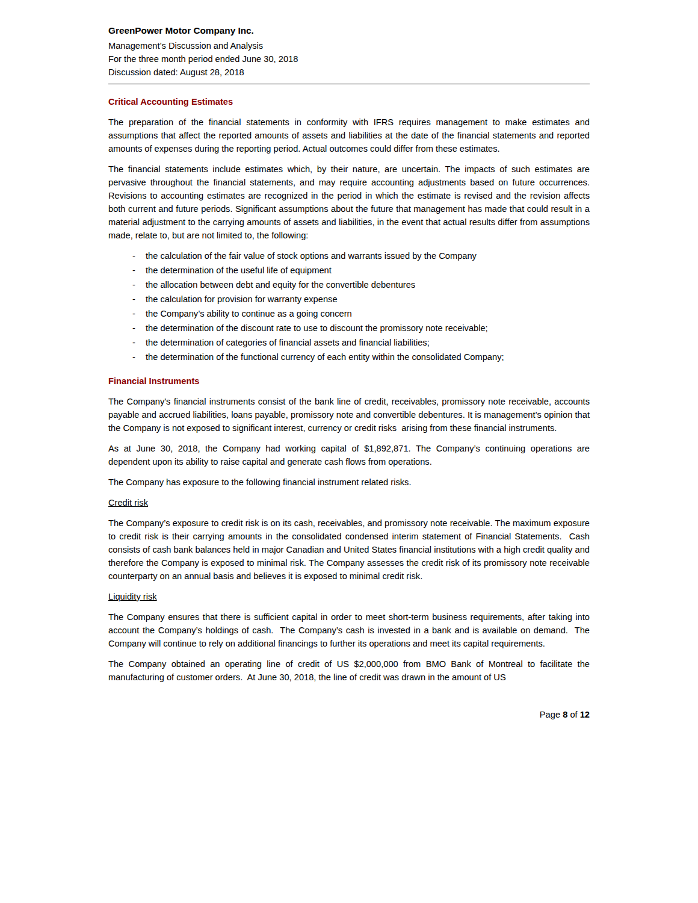GreenPower Motor Company Inc.
Management’s Discussion and Analysis
For the three month period ended June 30, 2018
Discussion dated: August 28, 2018
Critical Accounting Estimates
The preparation of the financial statements in conformity with IFRS requires management to make estimates and assumptions that affect the reported amounts of assets and liabilities at the date of the financial statements and reported amounts of expenses during the reporting period. Actual outcomes could differ from these estimates.
The financial statements include estimates which, by their nature, are uncertain. The impacts of such estimates are pervasive throughout the financial statements, and may require accounting adjustments based on future occurrences. Revisions to accounting estimates are recognized in the period in which the estimate is revised and the revision affects both current and future periods. Significant assumptions about the future that management has made that could result in a material adjustment to the carrying amounts of assets and liabilities, in the event that actual results differ from assumptions made, relate to, but are not limited to, the following:
the calculation of the fair value of stock options and warrants issued by the Company
the determination of the useful life of equipment
the allocation between debt and equity for the convertible debentures
the calculation for provision for warranty expense
the Company’s ability to continue as a going concern
the determination of the discount rate to use to discount the promissory note receivable;
the determination of categories of financial assets and financial liabilities;
the determination of the functional currency of each entity within the consolidated Company;
Financial Instruments
The Company's financial instruments consist of the bank line of credit, receivables, promissory note receivable, accounts payable and accrued liabilities, loans payable, promissory note and convertible debentures. It is management’s opinion that the Company is not exposed to significant interest, currency or credit risks arising from these financial instruments.
As at June 30, 2018, the Company had working capital of $1,892,871. The Company’s continuing operations are dependent upon its ability to raise capital and generate cash flows from operations.
The Company has exposure to the following financial instrument related risks.
Credit risk
The Company’s exposure to credit risk is on its cash, receivables, and promissory note receivable. The maximum exposure to credit risk is their carrying amounts in the consolidated condensed interim statement of Financial Statements. Cash consists of cash bank balances held in major Canadian and United States financial institutions with a high credit quality and therefore the Company is exposed to minimal risk. The Company assesses the credit risk of its promissory note receivable counterparty on an annual basis and believes it is exposed to minimal credit risk.
Liquidity risk
The Company ensures that there is sufficient capital in order to meet short-term business requirements, after taking into account the Company’s holdings of cash. The Company’s cash is invested in a bank and is available on demand. The Company will continue to rely on additional financings to further its operations and meet its capital requirements.
The Company obtained an operating line of credit of US $2,000,000 from BMO Bank of Montreal to facilitate the manufacturing of customer orders. At June 30, 2018, the line of credit was drawn in the amount of US
Page 8 of 12